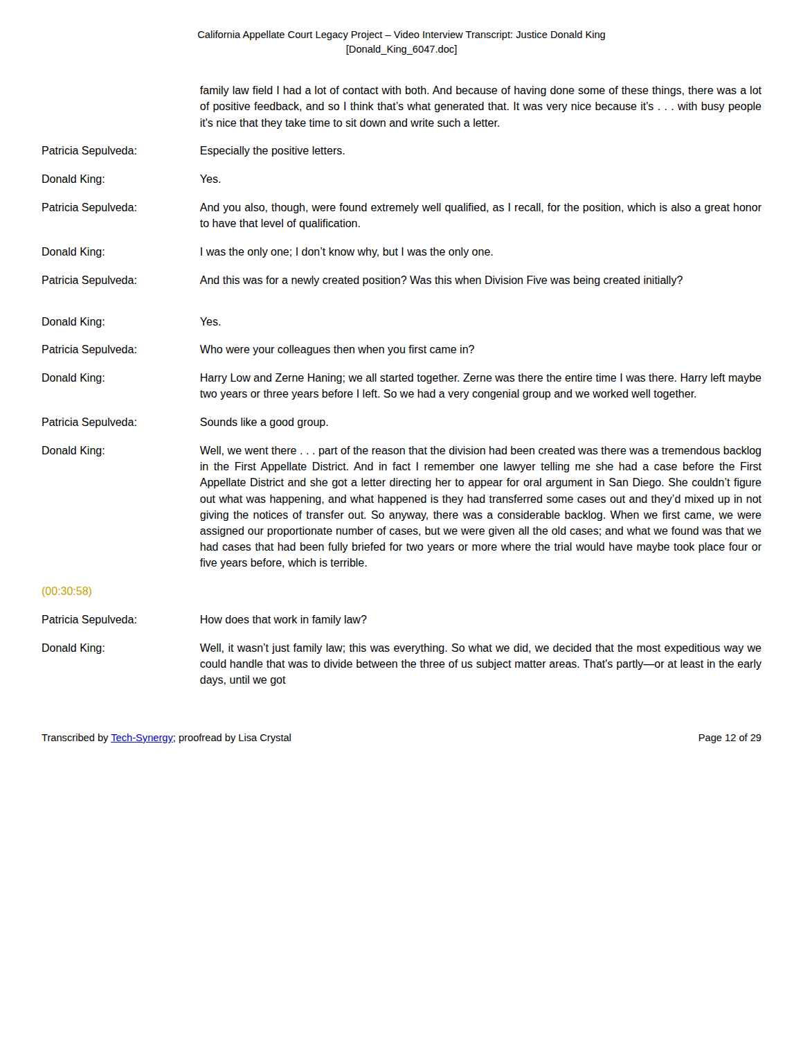California Appellate Court Legacy Project – Video Interview Transcript: Justice Donald King [Donald_King_6047.doc]
| | family law field I had a lot of contact with both. And because of having done some of these things, there was a lot of positive feedback, and so I think that’s what generated that. It was very nice because it's . . . with busy people it's nice that they take time to sit down and write such a letter. |
| Patricia Sepulveda: | Especially the positive letters. |
| Donald King: | Yes. |
| Patricia Sepulveda: | And you also, though, were found extremely well qualified, as I recall, for the position, which is also a great honor to have that level of qualification. |
| Donald King: | I was the only one; I don’t know why, but I was the only one. |
| Patricia Sepulveda: | And this was for a newly created position? Was this when Division Five was being created initially? |
| Donald King: | Yes. |
| Patricia Sepulveda: | Who were your colleagues then when you first came in? |
| Donald King: | Harry Low and Zerne Haning; we all started together. Zerne was there the entire time I was there. Harry left maybe two years or three years before I left. So we had a very congenial group and we worked well together. |
| Patricia Sepulveda: | Sounds like a good group. |
| Donald King: | Well, we went there . . . part of the reason that the division had been created was there was a tremendous backlog in the First Appellate District. And in fact I remember one lawyer telling me she had a case before the First Appellate District and she got a letter directing her to appear for oral argument in San Diego. She couldn’t figure out what was happening, and what happened is they had transferred some cases out and they’d mixed up in not giving the notices of transfer out. So anyway, there was a considerable backlog. When we first came, we were assigned our proportionate number of cases, but we were given all the old cases; and what we found was that we had cases that had been fully briefed for two years or more where the trial would have maybe took place four or five years before, which is terrible. |
| (00:30:58) | |
| Patricia Sepulveda: | How does that work in family law? |
| Donald King: | Well, it wasn’t just family law; this was everything. So what we did, we decided that the most expeditious way we could handle that was to divide between the three of us subject matter areas. That's partly—or at least in the early days, until we got |
Transcribed by Tech-Synergy; proofread by Lisa Crystal Page 12 of 29